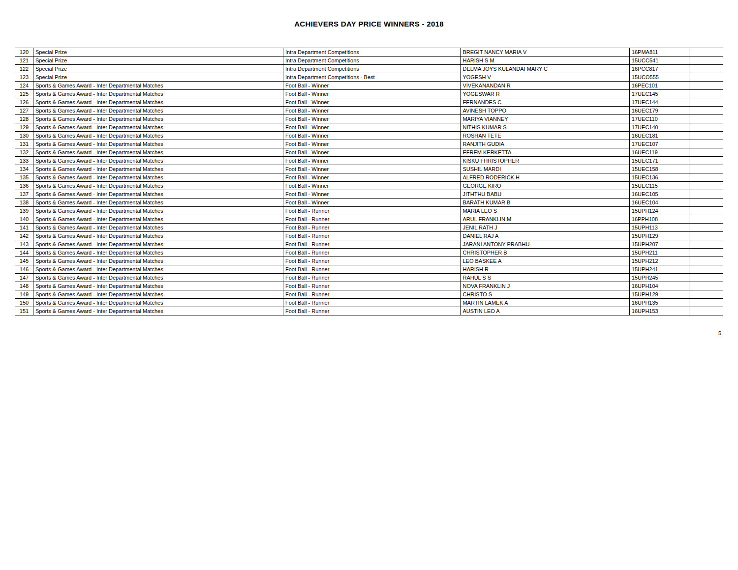ACHIEVERS DAY PRICE WINNERS - 2018
| 120 | Special Prize | Intra Department Competitions | BREGIT NANCY MARIA V | 16PMA811 | |
| 121 | Special Prize | Intra Department Competitions | HARISH S M | 15UCC541 | |
| 122 | Special Prize | Intra Department Competitions | DELMA JOYS KULANDAI MARY C | 16PCC817 | |
| 123 | Special Prize | Intra Department Competitions - Best | YOGESH V | 15UCO555 | |
| 124 | Sports & Games Award - Inter Departmental Matches | Foot Ball - Winner | VIVEKANANDAN R | 16PEC101 | |
| 125 | Sports & Games Award - Inter Departmental Matches | Foot Ball - Winner | YOGESWAR R | 17UEC145 | |
| 126 | Sports & Games Award - Inter Departmental Matches | Foot Ball - Winner | FERNANDES C | 17UEC144 | |
| 127 | Sports & Games Award - Inter Departmental Matches | Foot Ball - Winner | AVINESH TOPPO | 16UEC179 | |
| 128 | Sports & Games Award - Inter Departmental Matches | Foot Ball - Winner | MARIYA VIANNEY | 17UEC110 | |
| 129 | Sports & Games Award - Inter Departmental Matches | Foot Ball - Winner | NITHIS KUMAR S | 17UEC140 | |
| 130 | Sports & Games Award - Inter Departmental Matches | Foot Ball - Winner | ROSHAN TETE | 16UEC181 | |
| 131 | Sports & Games Award - Inter Departmental Matches | Foot Ball - Winner | RANJITH GUDIA | 17UEC107 | |
| 132 | Sports & Games Award - Inter Departmental Matches | Foot Ball - Winner | EFREM KERKETTA | 16UEC119 | |
| 133 | Sports & Games Award - Inter Departmental Matches | Foot Ball - Winner | KISKU FHRISTOPHER | 15UEC171 | |
| 134 | Sports & Games Award - Inter Departmental Matches | Foot Ball - Winner | SUSHIL MARDI | 15UEC158 | |
| 135 | Sports & Games Award - Inter Departmental Matches | Foot Ball - Winner | ALFRED RODERICK H | 15UEC136 | |
| 136 | Sports & Games Award - Inter Departmental Matches | Foot Ball - Winner | GEORGE KIRO | 15UEC115 | |
| 137 | Sports & Games Award - Inter Departmental Matches | Foot Ball - Winner | JITHTHU BABU | 16UEC105 | |
| 138 | Sports & Games Award - Inter Departmental Matches | Foot Ball - Winner | BARATH KUMAR B | 16UEC104 | |
| 139 | Sports & Games Award - Inter Departmental Matches | Foot Ball - Runner | MARIA LEO S | 15UPH124 | |
| 140 | Sports & Games Award - Inter Departmental Matches | Foot Ball - Runner | ARUL FRANKLIN M | 16PPH108 | |
| 141 | Sports & Games Award - Inter Departmental Matches | Foot Ball - Runner | JENIL RATH J | 15UPH113 | |
| 142 | Sports & Games Award - Inter Departmental Matches | Foot Ball - Runner | DANIEL RAJ A | 15UPH129 | |
| 143 | Sports & Games Award - Inter Departmental Matches | Foot Ball - Runner | JARANI ANTONY PRABHU | 15UPH207 | |
| 144 | Sports & Games Award - Inter Departmental Matches | Foot Ball - Runner | CHRISTOPHER B | 15UPH211 | |
| 145 | Sports & Games Award - Inter Departmental Matches | Foot Ball - Runner | LEO BASKEE A | 15UPH212 | |
| 146 | Sports & Games Award - Inter Departmental Matches | Foot Ball - Runner | HARISH R | 15UPH241 | |
| 147 | Sports & Games Award - Inter Departmental Matches | Foot Ball - Runner | RAHUL S S | 15UPH245 | |
| 148 | Sports & Games Award - Inter Departmental Matches | Foot Ball - Runner | NOVA FRANKLIN J | 16UPH104 | |
| 149 | Sports & Games Award - Inter Departmental Matches | Foot Ball - Runner | CHRISTO S | 15UPH129 | |
| 150 | Sports & Games Award - Inter Departmental Matches | Foot Ball - Runner | MARTIN LAMEK A | 16UPH135 | |
| 151 | Sports & Games Award - Inter Departmental Matches | Foot Ball - Runner | AUSTIN LEO A | 16UPH153 | |
5